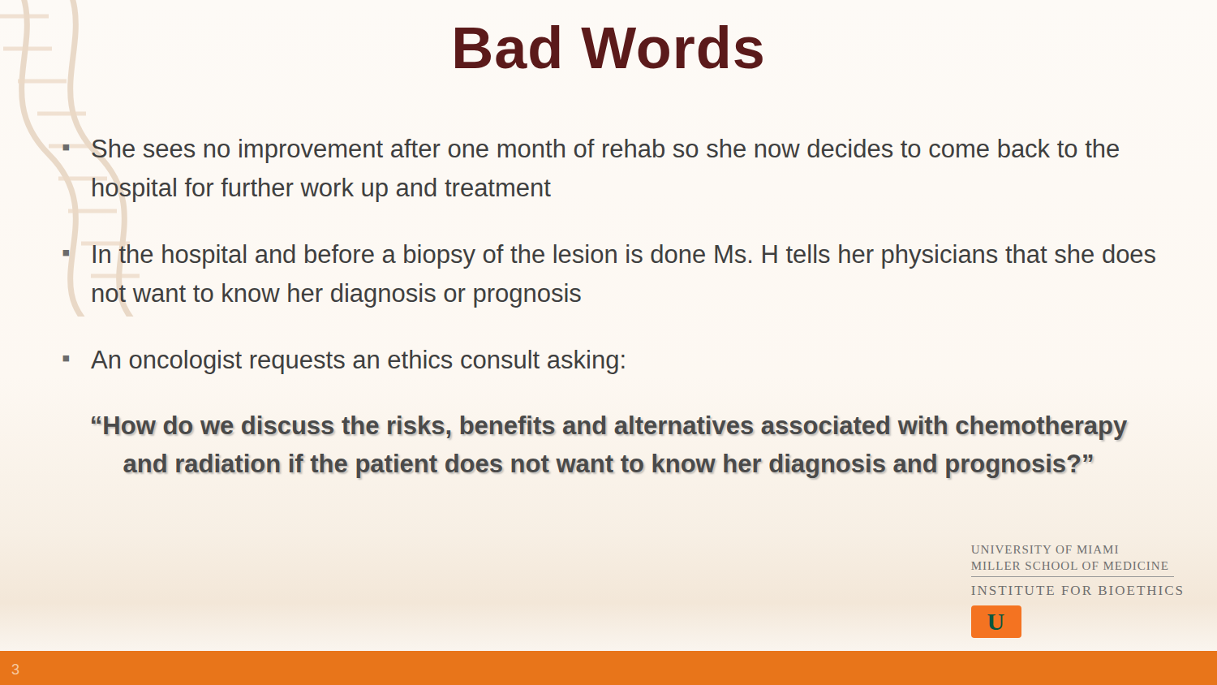Bad Words
She sees no improvement after one month of rehab so she now decides to come back to the hospital for further work up and treatment
In the hospital and before a biopsy of the lesion is done Ms. H tells her physicians that she does not want to know her diagnosis or prognosis
An oncologist requests an ethics consult asking:
“How do we discuss the risks, benefits and alternatives associated with chemotherapy and radiation if the patient does not want to know her diagnosis and prognosis?”
UNIVERSITY OF MIAMI
MILLER SCHOOL OF MEDICINE
INSTITUTE FOR BIOETHICS
3